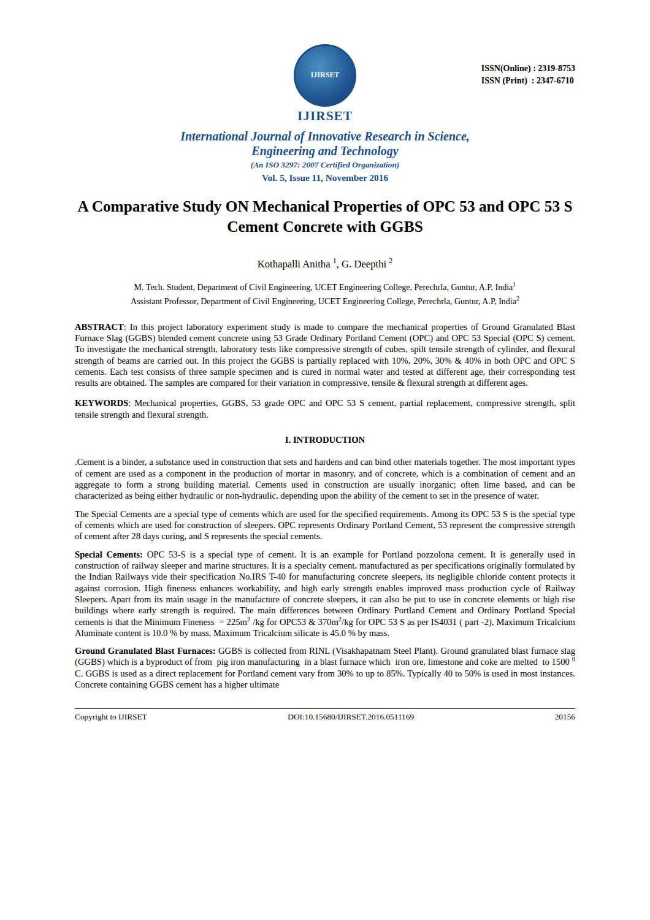ISSN(Online) : 2319-8753
ISSN (Print) : 2347-6710
IJIRSET
IJIRSET
International Journal of Innovative Research in Science,
Engineering and Technology
(An ISO 3297: 2007 Certified Organization)
Vol. 5, Issue 11, November 2016
A Comparative Study ON Mechanical Properties of OPC 53 and OPC 53 S Cement Concrete with GGBS
Kothapalli Anitha 1, G. Deepthi 2
M. Tech. Student, Department of Civil Engineering, UCET Engineering College, Perechrla, Guntur, A.P, India1
Assistant Professor, Department of Civil Engineering, UCET Engineering College, Perechrla, Guntur, A.P, India2
ABSTRACT: In this project laboratory experiment study is made to compare the mechanical properties of Ground Granulated Blast Furnace Slag (GGBS) blended cement concrete using 53 Grade Ordinary Portland Cement (OPC) and OPC 53 Special (OPC S) cement. To investigate the mechanical strength, laboratory tests like compressive strength of cubes, spilt tensile strength of cylinder, and flexural strength of beams are carried out. In this project the GGBS is partially replaced with 10%, 20%, 30% & 40% in both OPC and OPC S cements. Each test consists of three sample specimen and is cured in normal water and tested at different age, their corresponding test results are obtained. The samples are compared for their variation in compressive, tensile & flexural strength at different ages.
KEYWORDS: Mechanical properties, GGBS, 53 grade OPC and OPC 53 S cement, partial replacement, compressive strength, split tensile strength and flexural strength.
I. INTRODUCTION
.Cement is a binder, a substance used in construction that sets and hardens and can bind other materials together. The most important types of cement are used as a component in the production of mortar in masonry, and of concrete, which is a combination of cement and an aggregate to form a strong building material. Cements used in construction are usually inorganic; often lime based, and can be characterized as being either hydraulic or non-hydraulic, depending upon the ability of the cement to set in the presence of water.
The Special Cements are a special type of cements which are used for the specified requirements. Among its OPC 53 S is the special type of cements which are used for construction of sleepers. OPC represents Ordinary Portland Cement, 53 represent the compressive strength of cement after 28 days curing, and S represents the special cements.
Special Cements: OPC 53-S is a special type of cement. It is an example for Portland pozzolona cement. It is generally used in construction of railway sleeper and marine structures. It is a specialty cement, manufactured as per specifications originally formulated by the Indian Railways vide their specification No.IRS T-40 for manufacturing concrete sleepers, its negligible chloride content protects it against corrosion. High fineness enhances workability, and high early strength enables improved mass production cycle of Railway Sleepers. Apart from its main usage in the manufacture of concrete sleepers, it can also be put to use in concrete elements or high rise buildings where early strength is required. The main differences between Ordinary Portland Cement and Ordinary Portland Special cements is that the Minimum Fineness = 225m2 /kg for OPC53 & 370m2/kg for OPC 53 S as per IS4031 ( part -2), Maximum Tricalcium Aluminate content is 10.0 % by mass, Maximum Tricalcium silicate is 45.0 % by mass.
Ground Granulated Blast Furnaces: GGBS is collected from RINL (Visakhapatnam Steel Plant). Ground granulated blast furnace slag (GGBS) which is a byproduct of from pig iron manufacturing in a blast furnace which iron ore, limestone and coke are melted to 1500 0 C. GGBS is used as a direct replacement for Portland cement vary from 30% to up to 85%. Typically 40 to 50% is used in most instances. Concrete containing GGBS cement has a higher ultimate
Copyright to IJIRSET DOI:10.15680/IJIRSET.2016.0511169 20156